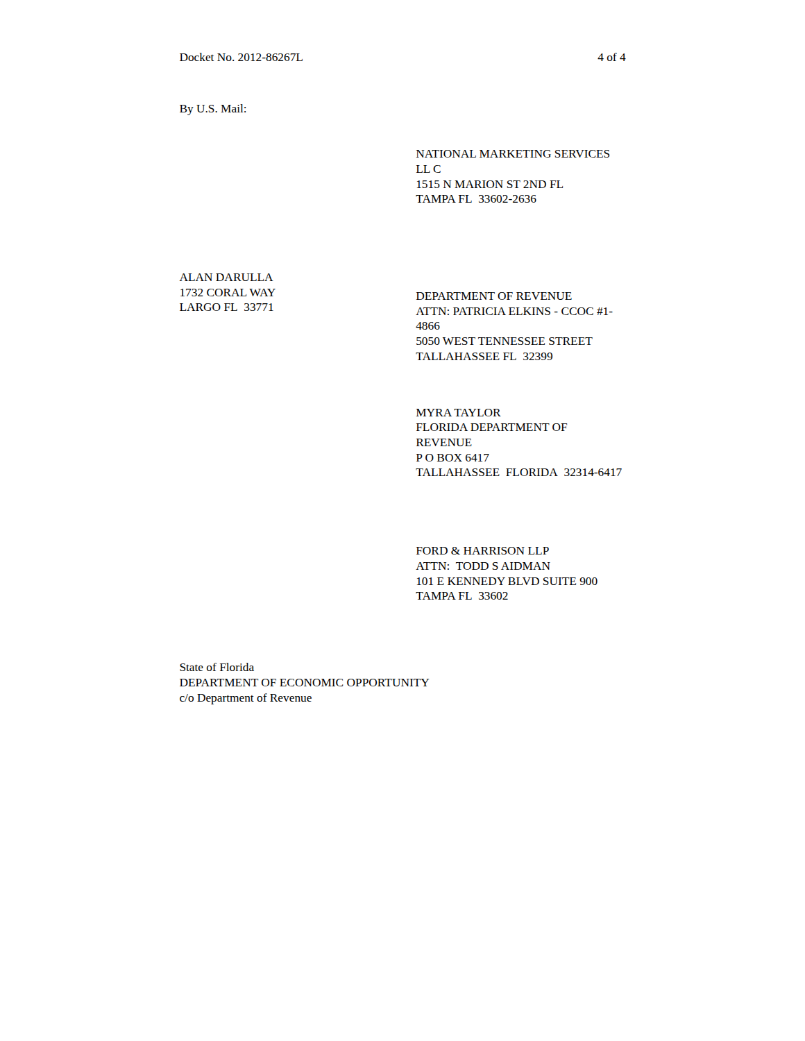Docket No. 2012-86267L
4 of 4
By U.S. Mail:
NATIONAL MARKETING SERVICES LL C
1515 N MARION ST 2ND FL
TAMPA FL 33602-2636
ALAN DARULLA
1732 CORAL WAY
LARGO FL 33771
DEPARTMENT OF REVENUE
ATTN: PATRICIA ELKINS - CCOC #1-4866
5050 WEST TENNESSEE STREET
TALLAHASSEE FL 32399
MYRA TAYLOR
FLORIDA DEPARTMENT OF REVENUE
P O BOX 6417
TALLAHASSEE FLORIDA 32314-6417
FORD & HARRISON LLP
ATTN: TODD S AIDMAN
101 E KENNEDY BLVD SUITE 900
TAMPA FL 33602
State of Florida
DEPARTMENT OF ECONOMIC OPPORTUNITY
c/o Department of Revenue